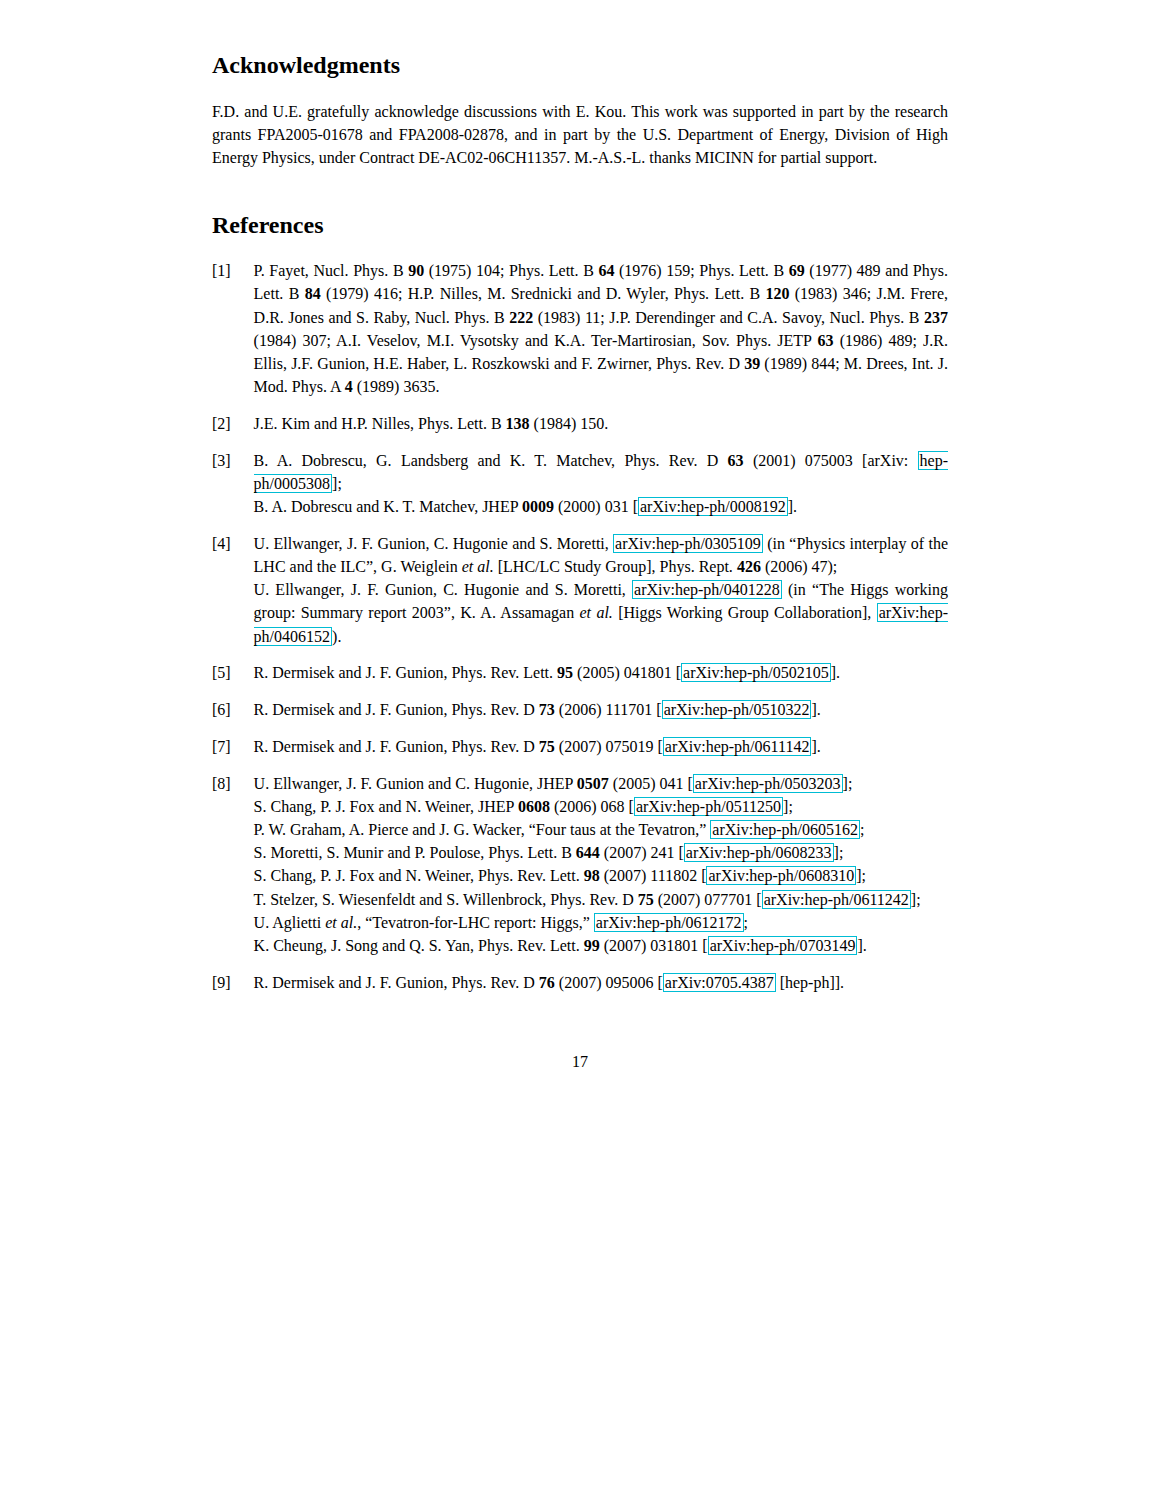Acknowledgments
F.D. and U.E. gratefully acknowledge discussions with E. Kou. This work was supported in part by the research grants FPA2005-01678 and FPA2008-02878, and in part by the U.S. Department of Energy, Division of High Energy Physics, under Contract DE-AC02-06CH11357. M.-A.S.-L. thanks MICINN for partial support.
References
P. Fayet, Nucl. Phys. B 90 (1975) 104; Phys. Lett. B 64 (1976) 159; Phys. Lett. B 69 (1977) 489 and Phys. Lett. B 84 (1979) 416; H.P. Nilles, M. Srednicki and D. Wyler, Phys. Lett. B 120 (1983) 346; J.M. Frere, D.R. Jones and S. Raby, Nucl. Phys. B 222 (1983) 11; J.P. Derendinger and C.A. Savoy, Nucl. Phys. B 237 (1984) 307; A.I. Veselov, M.I. Vysotsky and K.A. Ter-Martirosian, Sov. Phys. JETP 63 (1986) 489; J.R. Ellis, J.F. Gunion, H.E. Haber, L. Roszkowski and F. Zwirner, Phys. Rev. D 39 (1989) 844; M. Drees, Int. J. Mod. Phys. A 4 (1989) 3635.
J.E. Kim and H.P. Nilles, Phys. Lett. B 138 (1984) 150.
B. A. Dobrescu, G. Landsberg and K. T. Matchev, Phys. Rev. D 63 (2001) 075003 [arXiv: hep-ph/0005308];
B. A. Dobrescu and K. T. Matchev, JHEP 0009 (2000) 031 [arXiv:hep-ph/0008192].
U. Ellwanger, J. F. Gunion, C. Hugonie and S. Moretti, arXiv:hep-ph/0305109 (in “Physics interplay of the LHC and the ILC”, G. Weiglein et al. [LHC/LC Study Group], Phys. Rept. 426 (2006) 47);
U. Ellwanger, J. F. Gunion, C. Hugonie and S. Moretti, arXiv:hep-ph/0401228 (in “The Higgs working group: Summary report 2003”, K. A. Assamagan et al. [Higgs Working Group Collaboration], arXiv:hep-ph/0406152).
R. Dermisek and J. F. Gunion, Phys. Rev. Lett. 95 (2005) 041801 [arXiv:hep-ph/0502105].
R. Dermisek and J. F. Gunion, Phys. Rev. D 73 (2006) 111701 [arXiv:hep-ph/0510322].
R. Dermisek and J. F. Gunion, Phys. Rev. D 75 (2007) 075019 [arXiv:hep-ph/0611142].
U. Ellwanger, J. F. Gunion and C. Hugonie, JHEP 0507 (2005) 041 [arXiv:hep-ph/0503203];
S. Chang, P. J. Fox and N. Weiner, JHEP 0608 (2006) 068 [arXiv:hep-ph/0511250];
P. W. Graham, A. Pierce and J. G. Wacker, “Four taus at the Tevatron,” arXiv:hep-ph/0605162;
S. Moretti, S. Munir and P. Poulose, Phys. Lett. B 644 (2007) 241 [arXiv:hep-ph/0608233];
S. Chang, P. J. Fox and N. Weiner, Phys. Rev. Lett. 98 (2007) 111802 [arXiv:hep-ph/0608310];
T. Stelzer, S. Wiesenfeldt and S. Willenbrock, Phys. Rev. D 75 (2007) 077701 [arXiv:hep-ph/0611242];
U. Aglietti et al., “Tevatron-for-LHC report: Higgs,” arXiv:hep-ph/0612172;
K. Cheung, J. Song and Q. S. Yan, Phys. Rev. Lett. 99 (2007) 031801 [arXiv:hep-ph/0703149].
R. Dermisek and J. F. Gunion, Phys. Rev. D 76 (2007) 095006 [arXiv:0705.4387 [hep-ph]].
17